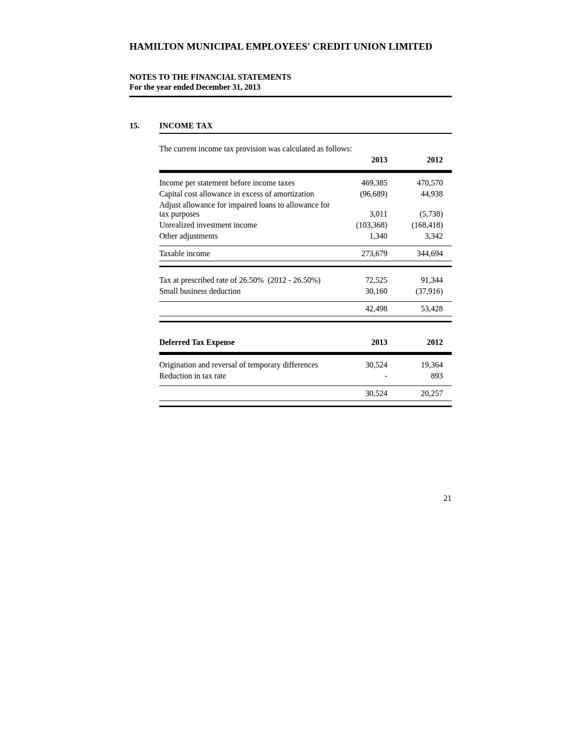HAMILTON MUNICIPAL EMPLOYEES' CREDIT UNION LIMITED
NOTES TO THE FINANCIAL STATEMENTS
For the year ended December 31, 2013
15. INCOME TAX
The current income tax provision was calculated as follows:
| | 2013 | 2012 |
| Income per statement before income taxes | 469,385 | 470,570 |
| Capital cost allowance in excess of amortization | (96,689) | 44,938 |
| Adjust allowance for impaired loans to allowance for tax purposes | 3,011 | (5,738) |
| Unrealized investment income | (103,368) | (168,418) |
| Other adjustments | 1,340 | 3,342 |
| Taxable income | 273,679 | 344,694 |
| Tax at prescribed rate of 26.50% (2012 - 26.50%) | 72,525 | 91,344 |
| Small business deduction | 30,160 | (37,916) |
| | 42,498 | 53,428 |
| Deferred Tax Expense | 2013 | 2012 |
| Origination and reversal of temporary differences | 30,524 | 19,364 |
| Reduction in tax rate | - | 893 |
| | 30,524 | 20,257 |
21